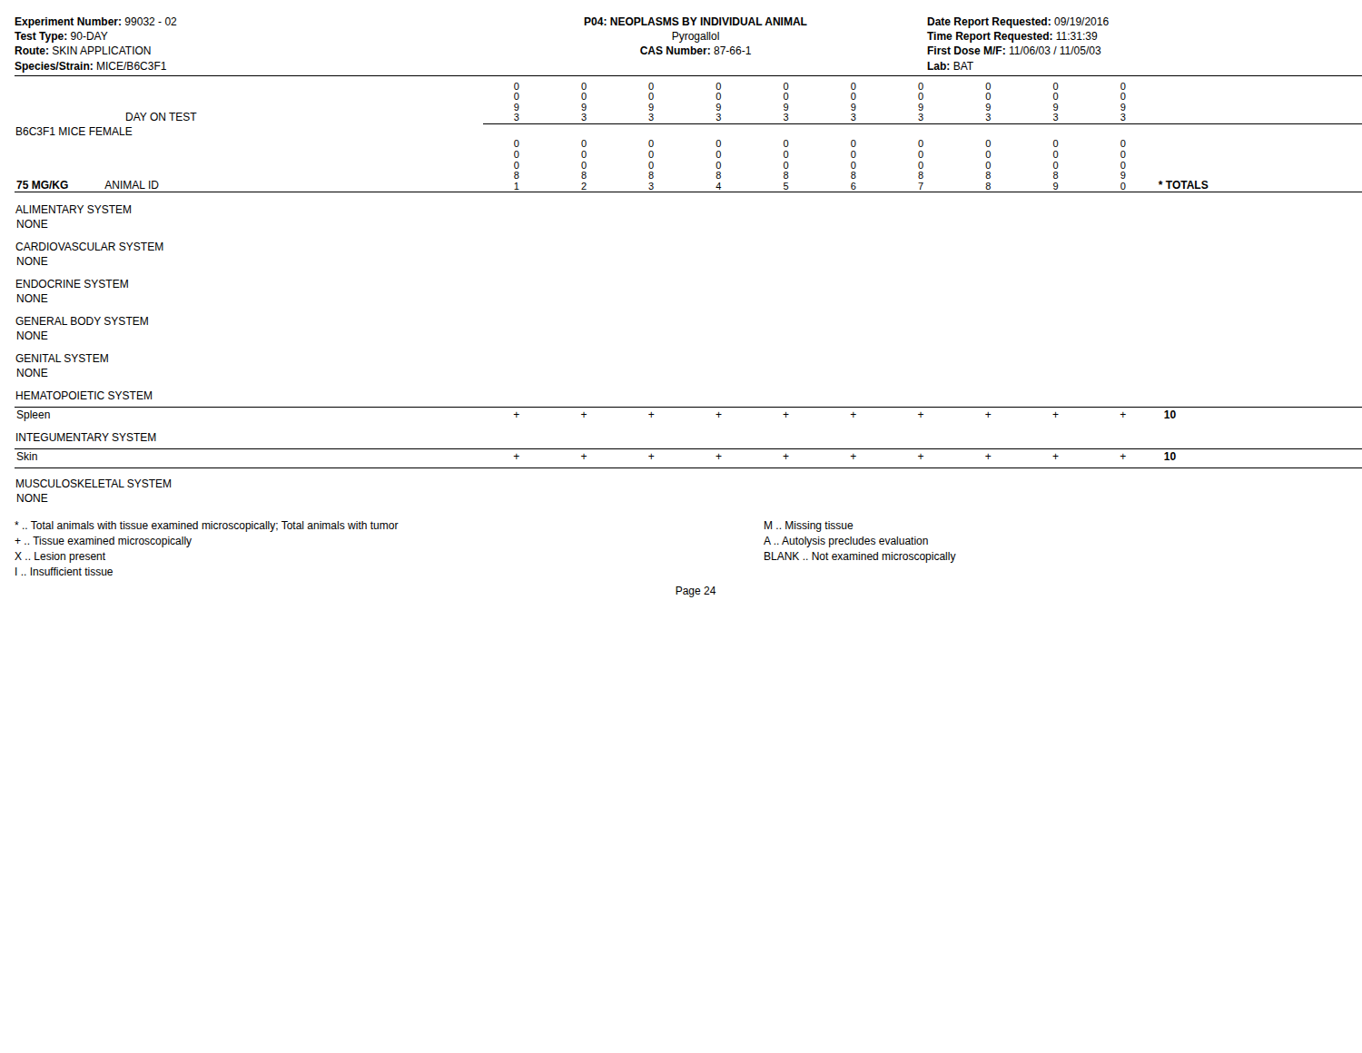Experiment Number: 99032 - 02
Test Type: 90-DAY
Route: SKIN APPLICATION
Species/Strain: MICE/B6C3F1
P04: NEOPLASMS BY INDIVIDUAL ANIMAL
Pyrogallol
CAS Number: 87-66-1
Date Report Requested: 09/19/2016
Time Report Requested: 11:31:39
First Dose M/F: 11/06/03 / 11/05/03
Lab: BAT
| DAY ON TEST | 0 0 9 3 | 0 0 9 3 | 0 0 9 3 | 0 0 9 3 | 0 0 9 3 | 0 0 9 3 | 0 0 9 3 | 0 0 9 3 | 0 0 9 3 | 0 0 9 3 | |
| B6C3F1 MICE FEMALE | |
| 75 MG/KG ANIMAL ID | 0 0 0 8 1 | 0 0 0 8 2 | 0 0 0 8 3 | 0 0 0 8 4 | 0 0 0 8 5 | 0 0 0 8 6 | 0 0 0 8 7 | 0 0 0 8 8 | 0 0 0 8 9 | 0 0 0 9 0 | * TOTALS |
| ALIMENTARY SYSTEM |
| NONE |
| CARDIOVASCULAR SYSTEM |
| NONE |
| ENDOCRINE SYSTEM |
| NONE |
| GENERAL BODY SYSTEM |
| NONE |
| GENITAL SYSTEM |
| NONE |
| HEMATOPOIETIC SYSTEM |
| Spleen | + | + | + | + | + | + | + | + | + | + | 10 |
| INTEGUMENTARY SYSTEM |
| Skin | + | + | + | + | + | + | + | + | + | + | 10 |
| MUSCULOSKELETAL SYSTEM |
| NONE |
* .. Total animals with tissue examined microscopically; Total animals with tumor
+ .. Tissue examined microscopically
X .. Lesion present
I .. Insufficient tissue
M .. Missing tissue
A .. Autolysis precludes evaluation
BLANK .. Not examined microscopically
Page 24